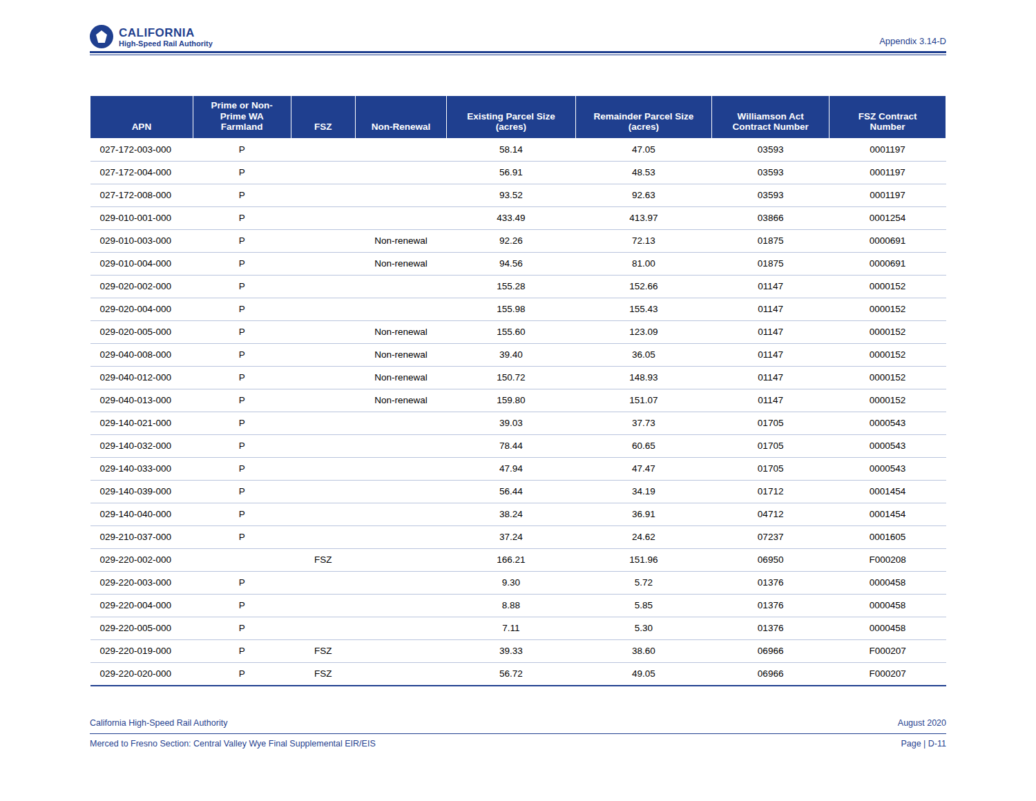CALIFORNIA
High-Speed Rail Authority
Appendix 3.14-D
| APN | Prime or Non- Prime WA Farmland | FSZ | Non-Renewal | Existing Parcel Size (acres) | Remainder Parcel Size (acres) | Williamson Act Contract Number | FSZ Contract Number |
| --- | --- | --- | --- | --- | --- | --- | --- |
| 027-172-003-000 | P | | | 58.14 | 47.05 | 03593 | 0001197 |
| 027-172-004-000 | P | | | 56.91 | 48.53 | 03593 | 0001197 |
| 027-172-008-000 | P | | | 93.52 | 92.63 | 03593 | 0001197 |
| 029-010-001-000 | P | | | 433.49 | 413.97 | 03866 | 0001254 |
| 029-010-003-000 | P | | Non-renewal | 92.26 | 72.13 | 01875 | 0000691 |
| 029-010-004-000 | P | | Non-renewal | 94.56 | 81.00 | 01875 | 0000691 |
| 029-020-002-000 | P | | | 155.28 | 152.66 | 01147 | 0000152 |
| 029-020-004-000 | P | | | 155.98 | 155.43 | 01147 | 0000152 |
| 029-020-005-000 | P | | Non-renewal | 155.60 | 123.09 | 01147 | 0000152 |
| 029-040-008-000 | P | | Non-renewal | 39.40 | 36.05 | 01147 | 0000152 |
| 029-040-012-000 | P | | Non-renewal | 150.72 | 148.93 | 01147 | 0000152 |
| 029-040-013-000 | P | | Non-renewal | 159.80 | 151.07 | 01147 | 0000152 |
| 029-140-021-000 | P | | | 39.03 | 37.73 | 01705 | 0000543 |
| 029-140-032-000 | P | | | 78.44 | 60.65 | 01705 | 0000543 |
| 029-140-033-000 | P | | | 47.94 | 47.47 | 01705 | 0000543 |
| 029-140-039-000 | P | | | 56.44 | 34.19 | 01712 | 0001454 |
| 029-140-040-000 | P | | | 38.24 | 36.91 | 04712 | 0001454 |
| 029-210-037-000 | P | | | 37.24 | 24.62 | 07237 | 0001605 |
| 029-220-002-000 | | FSZ | | 166.21 | 151.96 | 06950 | F000208 |
| 029-220-003-000 | P | | | 9.30 | 5.72 | 01376 | 0000458 |
| 029-220-004-000 | P | | | 8.88 | 5.85 | 01376 | 0000458 |
| 029-220-005-000 | P | | | 7.11 | 5.30 | 01376 | 0000458 |
| 029-220-019-000 | P | FSZ | | 39.33 | 38.60 | 06966 | F000207 |
| 029-220-020-000 | P | FSZ | | 56.72 | 49.05 | 06966 | F000207 |
California High-Speed Rail Authority August 2020
Merced to Fresno Section: Central Valley Wye Final Supplemental EIR/EIS Page | D-11